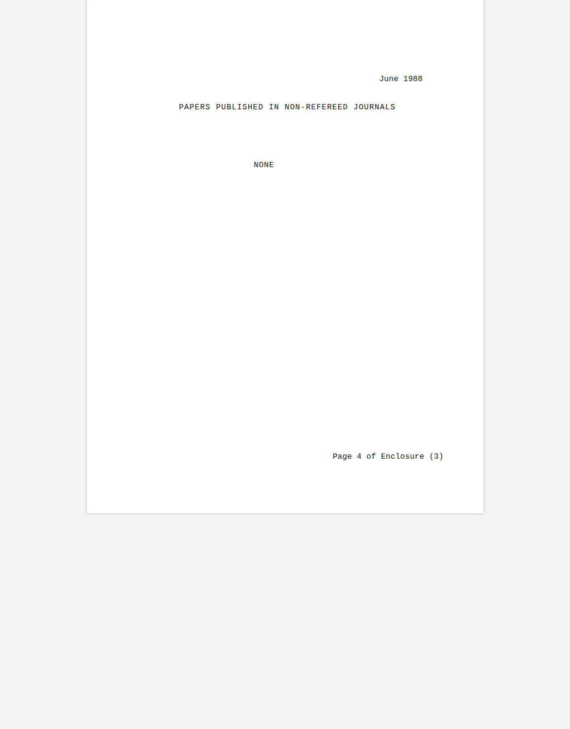June 1988
PAPERS PUBLISHED IN NON-REFEREED JOURNALS
NONE
Page 4 of Enclosure (3)